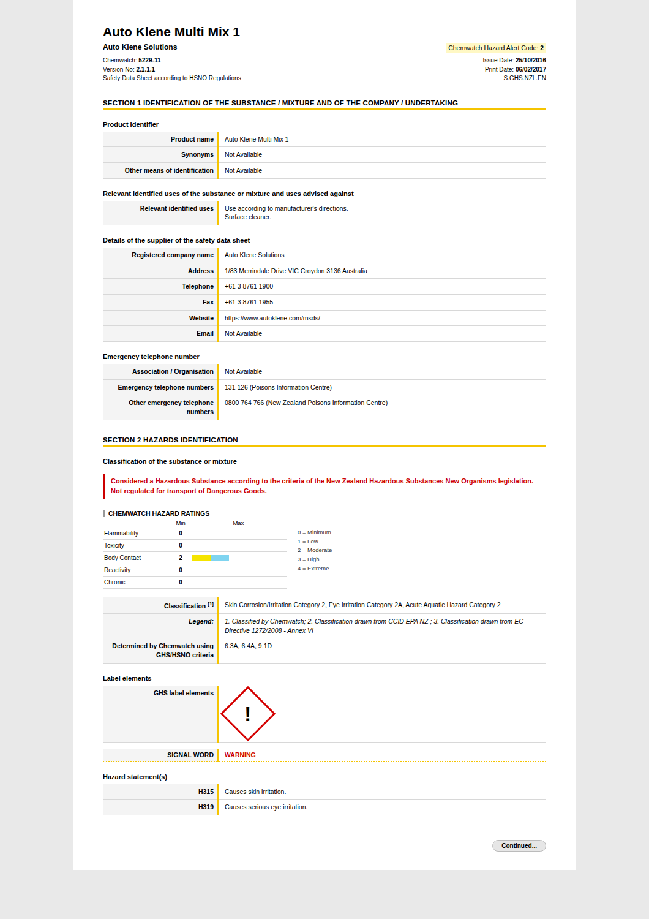Auto Klene Multi Mix 1
Auto Klene Solutions
Chemwatch Hazard Alert Code: 2
Chemwatch: 5229-11
Version No: 2.1.1.1
Safety Data Sheet according to HSNO Regulations
Issue Date: 25/10/2016
Print Date: 06/02/2017
S.GHS.NZL.EN
SECTION 1 IDENTIFICATION OF THE SUBSTANCE / MIXTURE AND OF THE COMPANY / UNDERTAKING
Product Identifier
| Product name | Auto Klene Multi Mix 1 |
| Synonyms | Not Available |
| Other means of identification | Not Available |
Relevant identified uses of the substance or mixture and uses advised against
| Relevant identified uses | Use according to manufacturer's directions. Surface cleaner. |
Details of the supplier of the safety data sheet
| Registered company name | Auto Klene Solutions |
| Address | 1/83 Merrindale Drive VIC Croydon 3136 Australia |
| Telephone | +61 3 8761 1900 |
| Fax | +61 3 8761 1955 |
| Website | https://www.autoklene.com/msds/ |
| Email | Not Available |
Emergency telephone number
| Association / Organisation | Not Available |
| Emergency telephone numbers | 131 126 (Poisons Information Centre) |
| Other emergency telephone numbers | 0800 764 766 (New Zealand Poisons Information Centre) |
SECTION 2 HAZARDS IDENTIFICATION
Classification of the substance or mixture
Considered a Hazardous Substance according to the criteria of the New Zealand Hazardous Substances New Organisms legislation.
Not regulated for transport of Dangerous Goods.
CHEMWATCH HAZARD RATINGS
| | Min | Max |
| --- | --- | --- |
| Flammability | 0 | |
| Toxicity | 0 | |
| Body Contact | 2 | |
| Reactivity | 0 | |
| Chronic | 0 | |
0 = Minimum
1 = Low
2 = Moderate
3 = High
4 = Extreme
| Classification [1] | Skin Corrosion/Irritation Category 2, Eye Irritation Category 2A, Acute Aquatic Hazard Category 2 |
| Legend: | 1. Classified by Chemwatch; 2. Classification drawn from CCID EPA NZ ; 3. Classification drawn from EC Directive 1272/2008 - Annex VI |
| Determined by Chemwatch using GHS/HSNO criteria | 6.3A, 6.4A, 9.1D |
Label elements
| GHS label elements | ! |
| SIGNAL WORD | WARNING |
Hazard statement(s)
| H315 | Causes skin irritation. |
| H319 | Causes serious eye irritation. |
Continued...